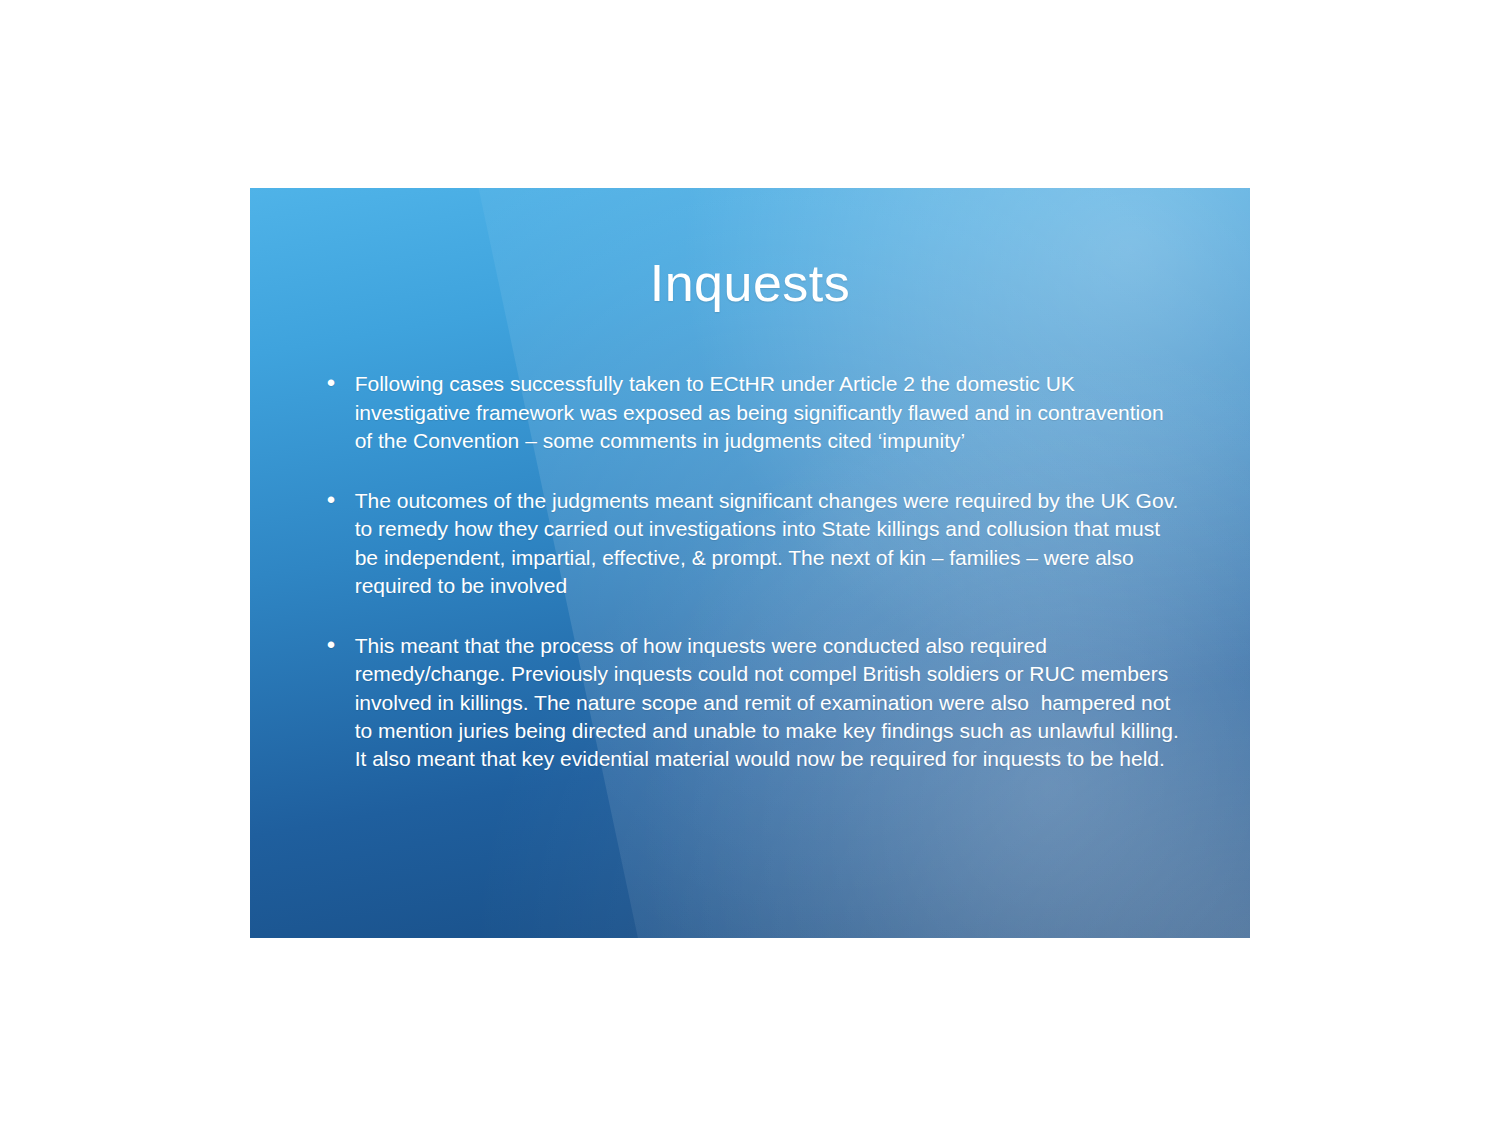Inquests
Following cases successfully taken to ECtHR under Article 2 the domestic UK investigative framework was exposed as being significantly flawed and in contravention of the Convention – some comments in judgments cited ‘impunity’
The outcomes of the judgments meant significant changes were required by the UK Gov. to remedy how they carried out investigations into State killings and collusion that must be independent, impartial, effective, & prompt. The next of kin – families – were also required to be involved
This meant that the process of how inquests were conducted also required remedy/change. Previously inquests could not compel British soldiers or RUC members involved in killings. The nature scope and remit of examination were also hampered not to mention juries being directed and unable to make key findings such as unlawful killing. It also meant that key evidential material would now be required for inquests to be held.